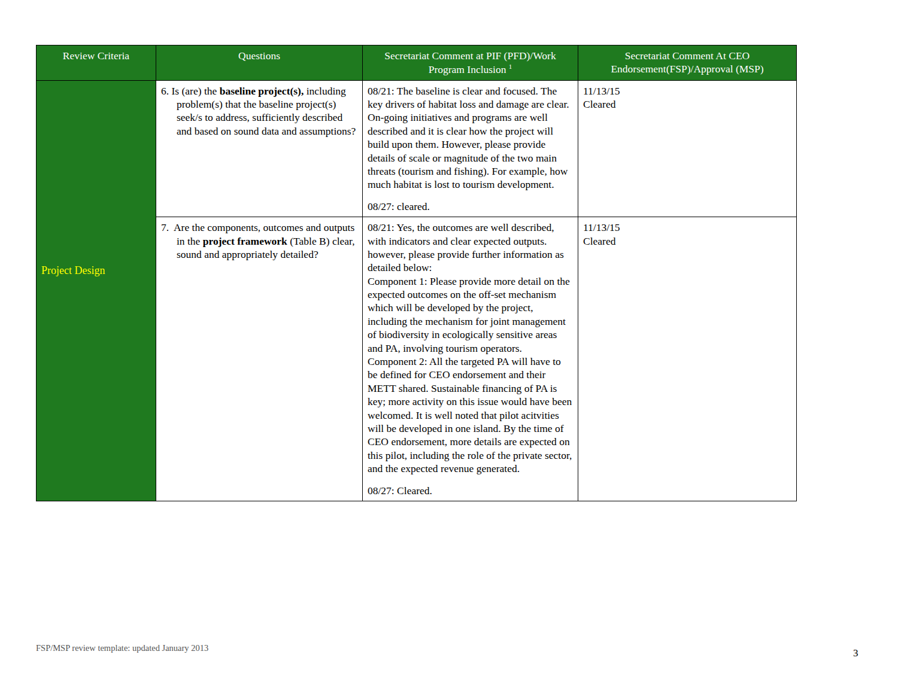| Review Criteria | Questions | Secretariat Comment at PIF (PFD)/Work Program Inclusion 1 | Secretariat Comment At CEO Endorsement(FSP)/Approval (MSP) |
| --- | --- | --- | --- |
| Project Design | 6. Is (are) the baseline project(s), including problem(s) that the baseline project(s) seek/s to address, sufficiently described and based on sound data and assumptions? | 08/21: The baseline is clear and focused. The key drivers of habitat loss and damage are clear. On-going initiatives and programs are well described and it is clear how the project will build upon them. However, please provide details of scale or magnitude of the two main threats (tourism and fishing). For example, how much habitat is lost to tourism development. 08/27: cleared. | 11/13/15 Cleared |
| 7. Are the components, outcomes and outputs in the project framework (Table B) clear, sound and appropriately detailed? | 08/21: Yes, the outcomes are well described, with indicators and clear expected outputs. however, please provide further information as detailed below: Component 1: Please provide more detail on the expected outcomes on the off-set mechanism which will be developed by the project, including the mechanism for joint management of biodiversity in ecologically sensitive areas and PA, involving tourism operators. Component 2: All the targeted PA will have to be defined for CEO endorsement and their METT shared. Sustainable financing of PA is key; more activity on this issue would have been welcomed. It is well noted that pilot acitvities will be developed in one island. By the time of CEO endorsement, more details are expected on this pilot, including the role of the private sector, and the expected revenue generated. 08/27: Cleared. | 11/13/15 Cleared |
FSP/MSP review template: updated January 2013
3